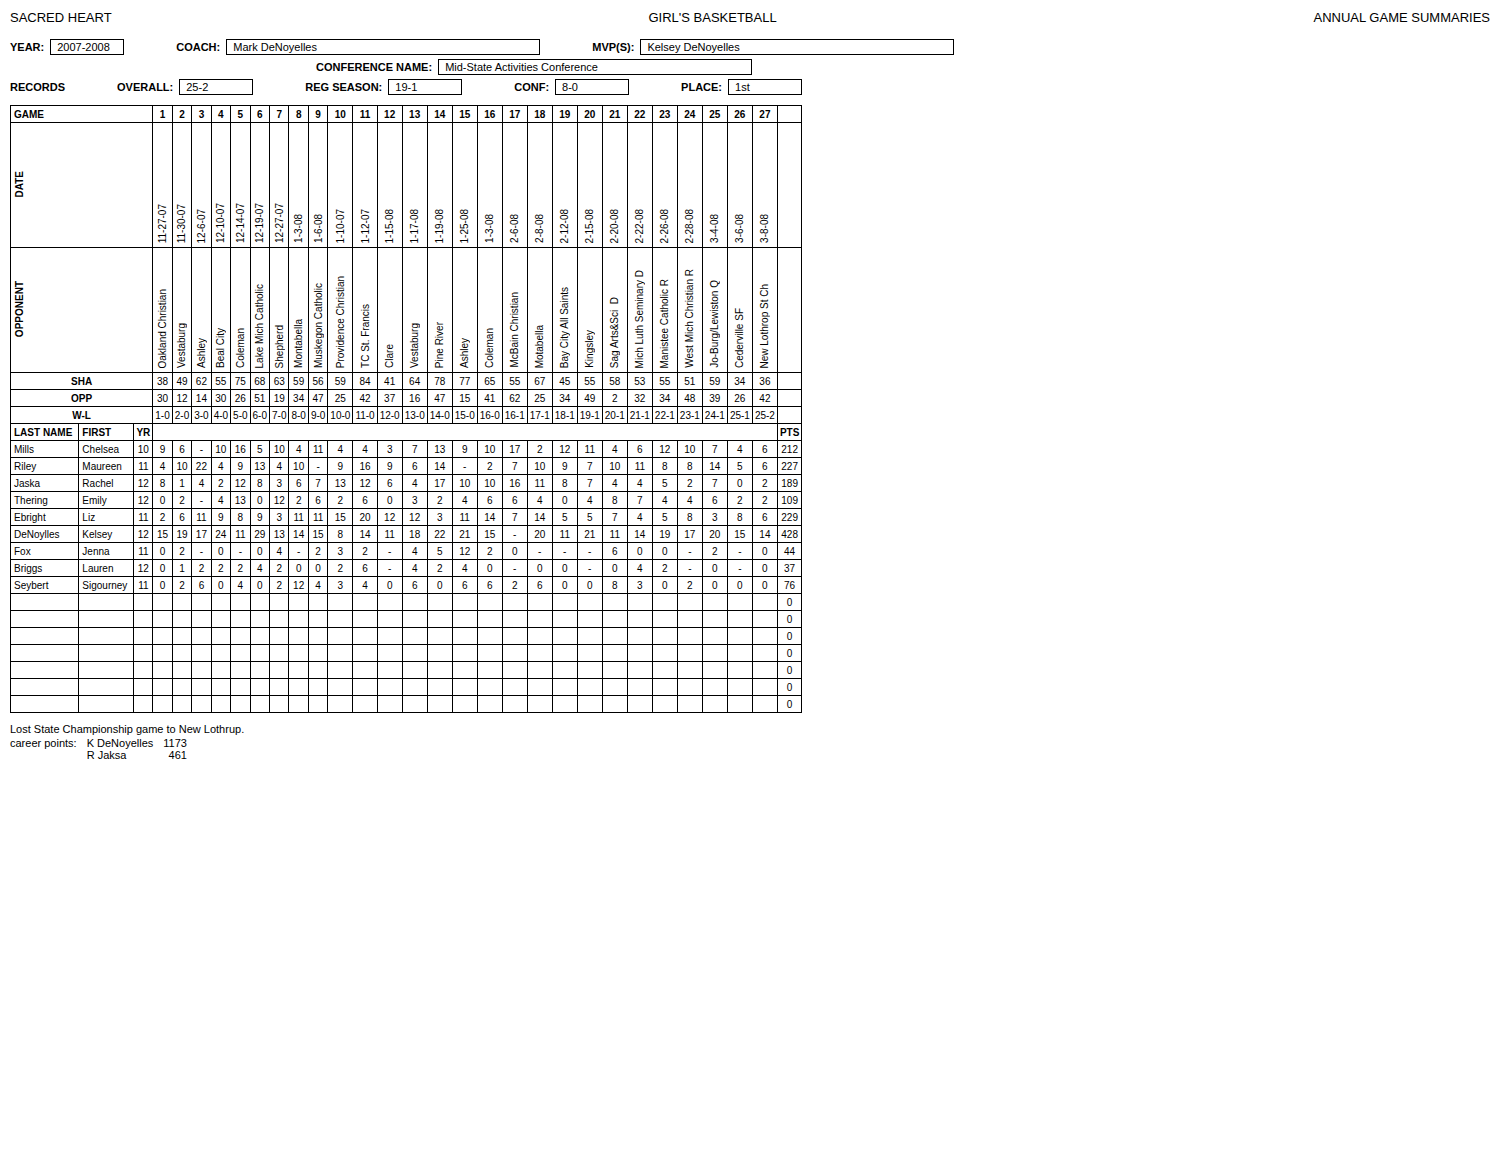SACRED HEART
GIRL'S BASKETBALL
ANNUAL GAME SUMMARIES
YEAR: 2007-2008 COACH: Mark DeNoyelles MVP(S): Kelsey DeNoyelles
CONFERENCE NAME: Mid-State Activities Conference
RECORDS OVERALL: 25-2 REG SEASON: 19-1 CONF: 8-0 PLACE: 1st
| GAME | 1 | 2 | 3 | 4 | 5 | 6 | 7 | 8 | 9 | 10 | 11 | 12 | 13 | 14 | 15 | 16 | 17 | 18 | 19 | 20 | 21 | 22 | 23 | 24 | 25 | 26 | 27 | |
| --- | --- | --- | --- | --- | --- | --- | --- | --- | --- | --- | --- | --- | --- | --- | --- | --- | --- | --- | --- | --- | --- | --- | --- | --- | --- | --- | --- | --- |
| DATE | 11-27-07 | 11-30-07 | 12-6-07 | 12-10-07 | 12-14-07 | 12-19-07 | 12-27-07 | 1-3-08 | 1-6-08 | 1-10-07 | 1-12-07 | 1-15-08 | 1-17-08 | 1-19-08 | 1-25-08 | 1-3-08 | 2-6-08 | 2-8-08 | 2-12-08 | 2-15-08 | 2-20-08 | 2-22-08 | 2-26-08 | 2-28-08 | 3-4-08 | 3-6-08 | 3-8-08 | |
| OPPONENT | Oakland Christian | Vestaburg | Ashley | Beal City | Coleman | Lake Mich Catholic | Shepherd | Montabella | Muskegon Catholic | Providence Christian | TC St. Francis | Clare | Vestaburg | Pine River | Ashley | Coleman | McBain Christian | Motabella | Bay City All Saints | Kingsley | Sag Arts&Sci D | Mich Luth Seminary D | Manistee Catholic R | West Mich Christian R | Jo-Burg/Lewiston Q | Cederville SF | New Lothrop St Ch | |
| SHA | 38 | 49 | 62 | 55 | 75 | 68 | 63 | 59 | 56 | 59 | 84 | 41 | 64 | 78 | 77 | 65 | 55 | 67 | 45 | 55 | 58 | 53 | 55 | 51 | 59 | 34 | 36 | |
| OPP | 30 | 12 | 14 | 30 | 26 | 51 | 19 | 34 | 47 | 25 | 42 | 37 | 16 | 47 | 15 | 41 | 62 | 25 | 34 | 49 | 2 | 32 | 34 | 48 | 39 | 26 | 42 | |
| W-L | 1-0 | 2-0 | 3-0 | 4-0 | 5-0 | 6-0 | 7-0 | 8-0 | 9-0 | 10-0 | 11-0 | 12-0 | 13-0 | 14-0 | 15-0 | 16-0 | 16-1 | 17-1 | 18-1 | 19-1 | 20-1 | 21-1 | 22-1 | 23-1 | 24-1 | 25-1 | 25-2 | |
| LAST NAME | FIRST | YR | | PTS |
| Mills | Chelsea | 10 | 9 | 6 | - | 10 | 16 | 5 | 10 | 4 | 11 | 4 | 4 | 3 | 7 | 13 | 9 | 10 | 17 | 2 | 12 | 11 | 4 | 6 | 12 | 10 | 7 | 4 | 6 | 212 |
| Riley | Maureen | 11 | 4 | 10 | 22 | 4 | 9 | 13 | 4 | 10 | - | 9 | 16 | 9 | 6 | 14 | - | 2 | 7 | 10 | 9 | 7 | 10 | 11 | 8 | 8 | 14 | 5 | 6 | 227 |
| Jaska | Rachel | 12 | 8 | 1 | 4 | 2 | 12 | 8 | 3 | 6 | 7 | 13 | 12 | 6 | 4 | 17 | 10 | 10 | 16 | 11 | 8 | 7 | 4 | 4 | 5 | 2 | 7 | 0 | 2 | 189 |
| Thering | Emily | 12 | 0 | 2 | - | 4 | 13 | 0 | 12 | 2 | 6 | 2 | 6 | 0 | 3 | 2 | 4 | 6 | 6 | 4 | 0 | 4 | 8 | 7 | 4 | 4 | 6 | 2 | 2 | 109 |
| Ebright | Liz | 11 | 2 | 6 | 11 | 9 | 8 | 9 | 3 | 11 | 11 | 15 | 20 | 12 | 12 | 3 | 11 | 14 | 7 | 14 | 5 | 5 | 7 | 4 | 5 | 8 | 3 | 8 | 6 | 229 |
| DeNoylles | Kelsey | 12 | 15 | 19 | 17 | 24 | 11 | 29 | 13 | 14 | 15 | 8 | 14 | 11 | 18 | 22 | 21 | 15 | - | 20 | 11 | 21 | 11 | 14 | 19 | 17 | 20 | 15 | 14 | 428 |
| Fox | Jenna | 11 | 0 | 2 | - | 0 | - | 0 | 4 | - | 2 | 3 | 2 | - | 4 | 5 | 12 | 2 | 0 | - | - | - | 6 | 0 | 0 | - | 2 | - | 0 | 44 |
| Briggs | Lauren | 12 | 0 | 1 | 2 | 2 | 2 | 4 | 2 | 0 | 0 | 2 | 6 | - | 4 | 2 | 4 | 0 | - | 0 | 0 | - | 0 | 4 | 2 | - | 0 | - | 0 | 37 |
| Seybert | Sigourney | 11 | 0 | 2 | 6 | 0 | 4 | 0 | 2 | 12 | 4 | 3 | 4 | 0 | 6 | 0 | 6 | 6 | 2 | 6 | 0 | 0 | 8 | 3 | 0 | 2 | 0 | 0 | 0 | 76 |
| | | | | | | | | | | | | | | | | | | | | | | | | | | | | | | 0 |
| | | | | | | | | | | | | | | | | | | | | | | | | | | | | | | 0 |
| | | | | | | | | | | | | | | | | | | | | | | | | | | | | | | 0 |
| | | | | | | | | | | | | | | | | | | | | | | | | | | | | | | 0 |
| | | | | | | | | | | | | | | | | | | | | | | | | | | | | | | 0 |
| | | | | | | | | | | | | | | | | | | | | | | | | | | | | | | 0 |
| | | | | | | | | | | | | | | | | | | | | | | | | | | | | | | 0 |
Lost State Championship game to New Lothrup.
| career points: | K DeNoyelles | 1173 |
| | R Jaksa | 461 |